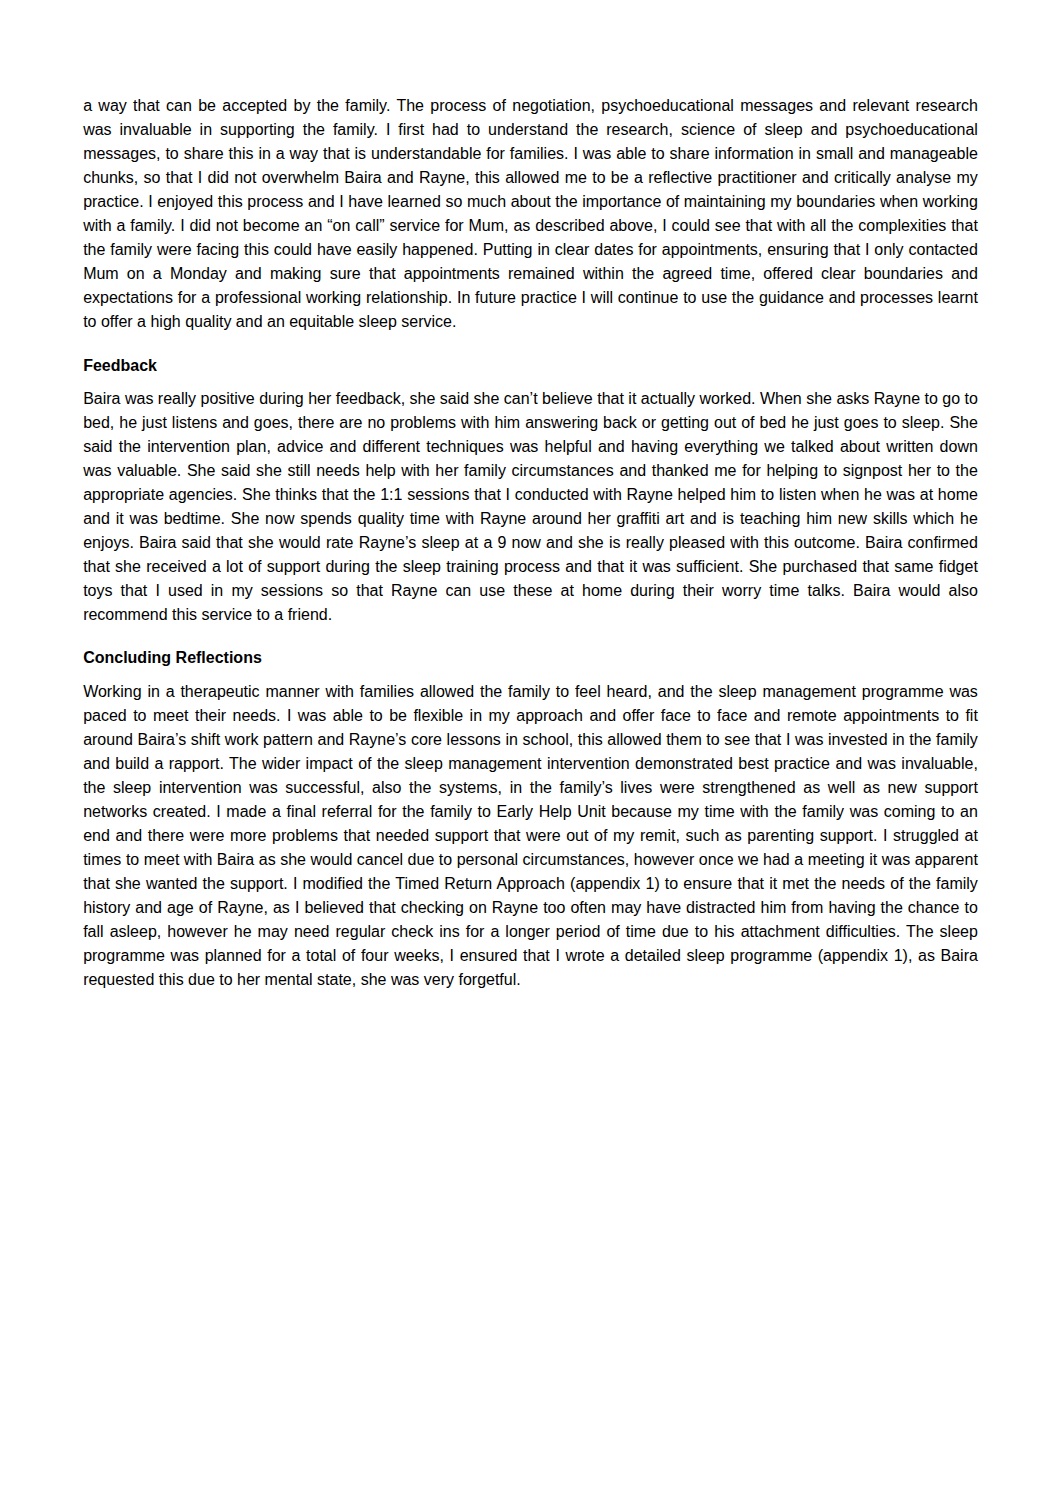a way that can be accepted by the family. The process of negotiation, psychoeducational messages and relevant research was invaluable in supporting the family. I first had to understand the research, science of sleep and psychoeducational messages, to share this in a way that is understandable for families. I was able to share information in small and manageable chunks, so that I did not overwhelm Baira and Rayne, this allowed me to be a reflective practitioner and critically analyse my practice. I enjoyed this process and I have learned so much about the importance of maintaining my boundaries when working with a family. I did not become an “on call” service for Mum, as described above, I could see that with all the complexities that the family were facing this could have easily happened. Putting in clear dates for appointments, ensuring that I only contacted Mum on a Monday and making sure that appointments remained within the agreed time, offered clear boundaries and expectations for a professional working relationship. In future practice I will continue to use the guidance and processes learnt to offer a high quality and an equitable sleep service.
Feedback
Baira was really positive during her feedback, she said she can’t believe that it actually worked. When she asks Rayne to go to bed, he just listens and goes, there are no problems with him answering back or getting out of bed he just goes to sleep. She said the intervention plan, advice and different techniques was helpful and having everything we talked about written down was valuable. She said she still needs help with her family circumstances and thanked me for helping to signpost her to the appropriate agencies. She thinks that the 1:1 sessions that I conducted with Rayne helped him to listen when he was at home and it was bedtime. She now spends quality time with Rayne around her graffiti art and is teaching him new skills which he enjoys. Baira said that she would rate Rayne’s sleep at a 9 now and she is really pleased with this outcome. Baira confirmed that she received a lot of support during the sleep training process and that it was sufficient. She purchased that same fidget toys that I used in my sessions so that Rayne can use these at home during their worry time talks. Baira would also recommend this service to a friend.
Concluding Reflections
Working in a therapeutic manner with families allowed the family to feel heard, and the sleep management programme was paced to meet their needs. I was able to be flexible in my approach and offer face to face and remote appointments to fit around Baira’s shift work pattern and Rayne’s core lessons in school, this allowed them to see that I was invested in the family and build a rapport. The wider impact of the sleep management intervention demonstrated best practice and was invaluable, the sleep intervention was successful, also the systems, in the family’s lives were strengthened as well as new support networks created. I made a final referral for the family to Early Help Unit because my time with the family was coming to an end and there were more problems that needed support that were out of my remit, such as parenting support. I struggled at times to meet with Baira as she would cancel due to personal circumstances, however once we had a meeting it was apparent that she wanted the support. I modified the Timed Return Approach (appendix 1) to ensure that it met the needs of the family history and age of Rayne, as I believed that checking on Rayne too often may have distracted him from having the chance to fall asleep, however he may need regular check ins for a longer period of time due to his attachment difficulties. The sleep programme was planned for a total of four weeks, I ensured that I wrote a detailed sleep programme (appendix 1), as Baira requested this due to her mental state, she was very forgetful.